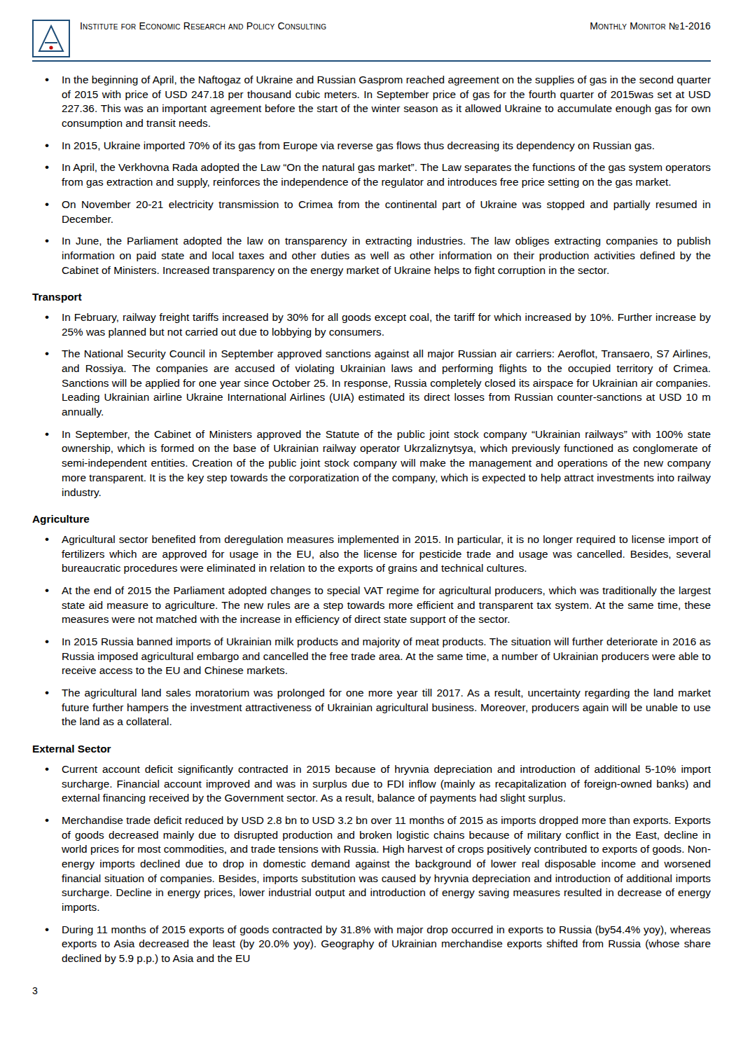Institute for Economic Research and Policy Consulting Monthly Monitor №1-2016
In the beginning of April, the Naftogaz of Ukraine and Russian Gasprom reached agreement on the supplies of gas in the second quarter of 2015 with price of USD 247.18 per thousand cubic meters. In September price of gas for the fourth quarter of 2015was set at USD 227.36. This was an important agreement before the start of the winter season as it allowed Ukraine to accumulate enough gas for own consumption and transit needs.
In 2015, Ukraine imported 70% of its gas from Europe via reverse gas flows thus decreasing its dependency on Russian gas.
In April, the Verkhovna Rada adopted the Law “On the natural gas market”. The Law separates the functions of the gas system operators from gas extraction and supply, reinforces the independence of the regulator and introduces free price setting on the gas market.
On November 20-21 electricity transmission to Crimea from the continental part of Ukraine was stopped and partially resumed in December.
In June, the Parliament adopted the law on transparency in extracting industries. The law obliges extracting companies to publish information on paid state and local taxes and other duties as well as other information on their production activities defined by the Cabinet of Ministers. Increased transparency on the energy market of Ukraine helps to fight corruption in the sector.
Transport
In February, railway freight tariffs increased by 30% for all goods except coal, the tariff for which increased by 10%. Further increase by 25% was planned but not carried out due to lobbying by consumers.
The National Security Council in September approved sanctions against all major Russian air carriers: Aeroflot, Transaero, S7 Airlines, and Rossiya. The companies are accused of violating Ukrainian laws and performing flights to the occupied territory of Crimea. Sanctions will be applied for one year since October 25. In response, Russia completely closed its airspace for Ukrainian air companies. Leading Ukrainian airline Ukraine International Airlines (UIA) estimated its direct losses from Russian counter-sanctions at USD 10 m annually.
In September, the Cabinet of Ministers approved the Statute of the public joint stock company “Ukrainian railways” with 100% state ownership, which is formed on the base of Ukrainian railway operator Ukrzaliznytsya, which previously functioned as conglomerate of semi-independent entities. Creation of the public joint stock company will make the management and operations of the new company more transparent. It is the key step towards the corporatization of the company, which is expected to help attract investments into railway industry.
Agriculture
Agricultural sector benefited from deregulation measures implemented in 2015. In particular, it is no longer required to license import of fertilizers which are approved for usage in the EU, also the license for pesticide trade and usage was cancelled. Besides, several bureaucratic procedures were eliminated in relation to the exports of grains and technical cultures.
At the end of 2015 the Parliament adopted changes to special VAT regime for agricultural producers, which was traditionally the largest state aid measure to agriculture. The new rules are a step towards more efficient and transparent tax system. At the same time, these measures were not matched with the increase in efficiency of direct state support of the sector.
In 2015 Russia banned imports of Ukrainian milk products and majority of meat products. The situation will further deteriorate in 2016 as Russia imposed agricultural embargo and cancelled the free trade area. At the same time, a number of Ukrainian producers were able to receive access to the EU and Chinese markets.
The agricultural land sales moratorium was prolonged for one more year till 2017. As a result, uncertainty regarding the land market future further hampers the investment attractiveness of Ukrainian agricultural business. Moreover, producers again will be unable to use the land as a collateral.
External Sector
Current account deficit significantly contracted in 2015 because of hryvnia depreciation and introduction of additional 5-10% import surcharge. Financial account improved and was in surplus due to FDI inflow (mainly as recapitalization of foreign-owned banks) and external financing received by the Government sector. As a result, balance of payments had slight surplus.
Merchandise trade deficit reduced by USD 2.8 bn to USD 3.2 bn over 11 months of 2015 as imports dropped more than exports. Exports of goods decreased mainly due to disrupted production and broken logistic chains because of military conflict in the East, decline in world prices for most commodities, and trade tensions with Russia. High harvest of crops positively contributed to exports of goods. Non-energy imports declined due to drop in domestic demand against the background of lower real disposable income and worsened financial situation of companies. Besides, imports substitution was caused by hryvnia depreciation and introduction of additional imports surcharge. Decline in energy prices, lower industrial output and introduction of energy saving measures resulted in decrease of energy imports.
During 11 months of 2015 exports of goods contracted by 31.8% with major drop occurred in exports to Russia (by54.4% yoy), whereas exports to Asia decreased the least (by 20.0% yoy). Geography of Ukrainian merchandise exports shifted from Russia (whose share declined by 5.9 p.p.) to Asia and the EU
3